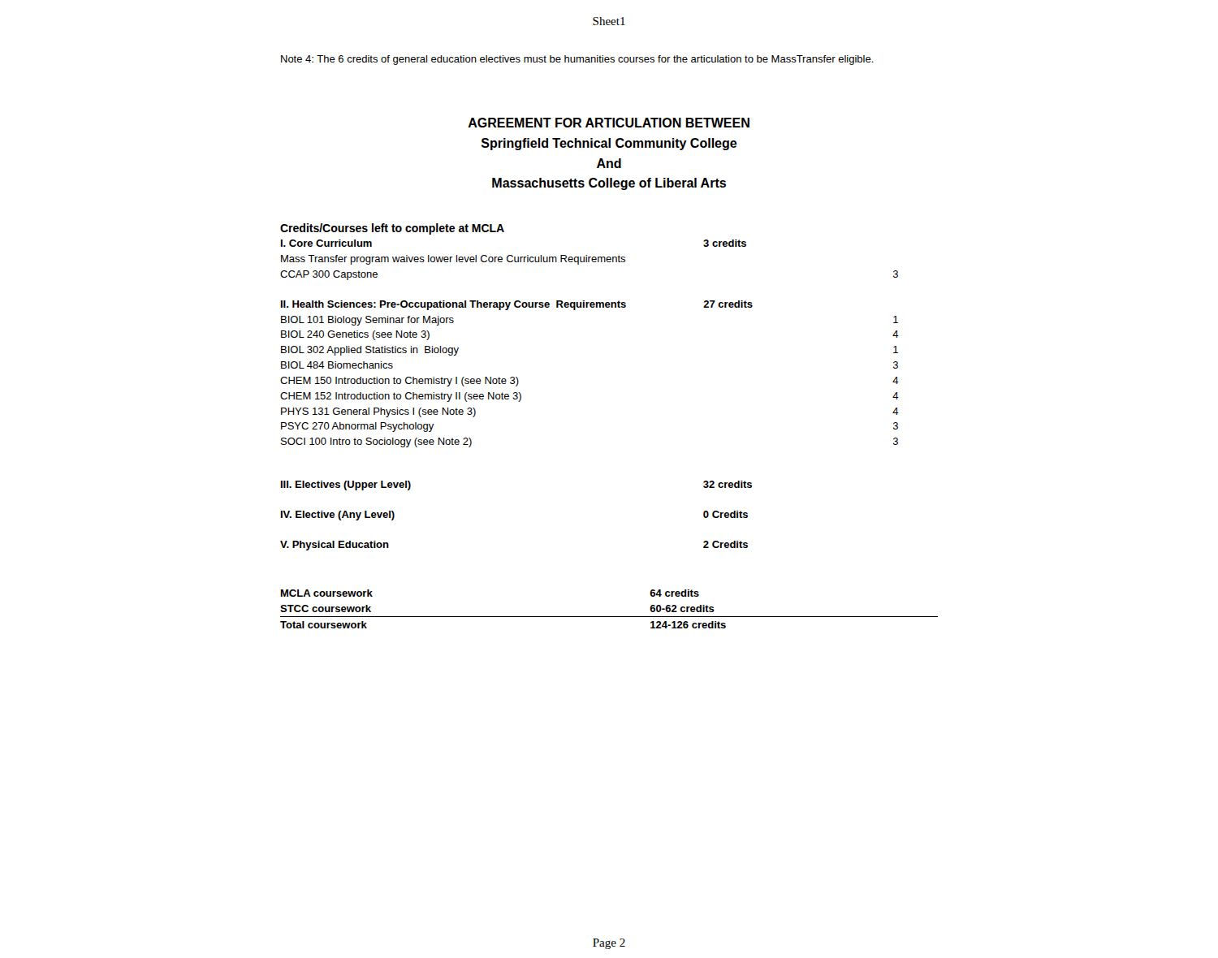Sheet1
Note 4: The 6 credits of general education electives must be humanities courses for the articulation to be MassTransfer eligible.
AGREEMENT FOR ARTICULATION BETWEEN
Springfield Technical Community College
And
Massachusetts College of Liberal Arts
Credits/Courses left to complete at MCLA
| I. Core Curriculum | 3 credits | |
| Mass Transfer program waives lower level Core Curriculum Requirements | | |
| CCAP 300 Capstone | | 3 |
| II. Health Sciences: Pre-Occupational Therapy Course Requirements | 27 credits | |
| BIOL 101 Biology Seminar for Majors | | 1 |
| BIOL 240 Genetics (see Note 3) | | 4 |
| BIOL 302 Applied Statistics in Biology | | 1 |
| BIOL 484 Biomechanics | | 3 |
| CHEM 150 Introduction to Chemistry I (see Note 3) | | 4 |
| CHEM 152 Introduction to Chemistry II (see Note 3) | | 4 |
| PHYS 131 General Physics I (see Note 3) | | 4 |
| PSYC 270 Abnormal Psychology | | 3 |
| SOCI 100 Intro to Sociology (see Note 2) | | 3 |
| III. Electives (Upper Level) | 32 credits | |
| IV. Elective (Any Level) | 0 Credits | |
| V. Physical Education | 2 Credits | |
| MCLA coursework | 64 credits |
| STCC coursework | 60-62 credits |
| Total coursework | 124-126 credits |
Page 2